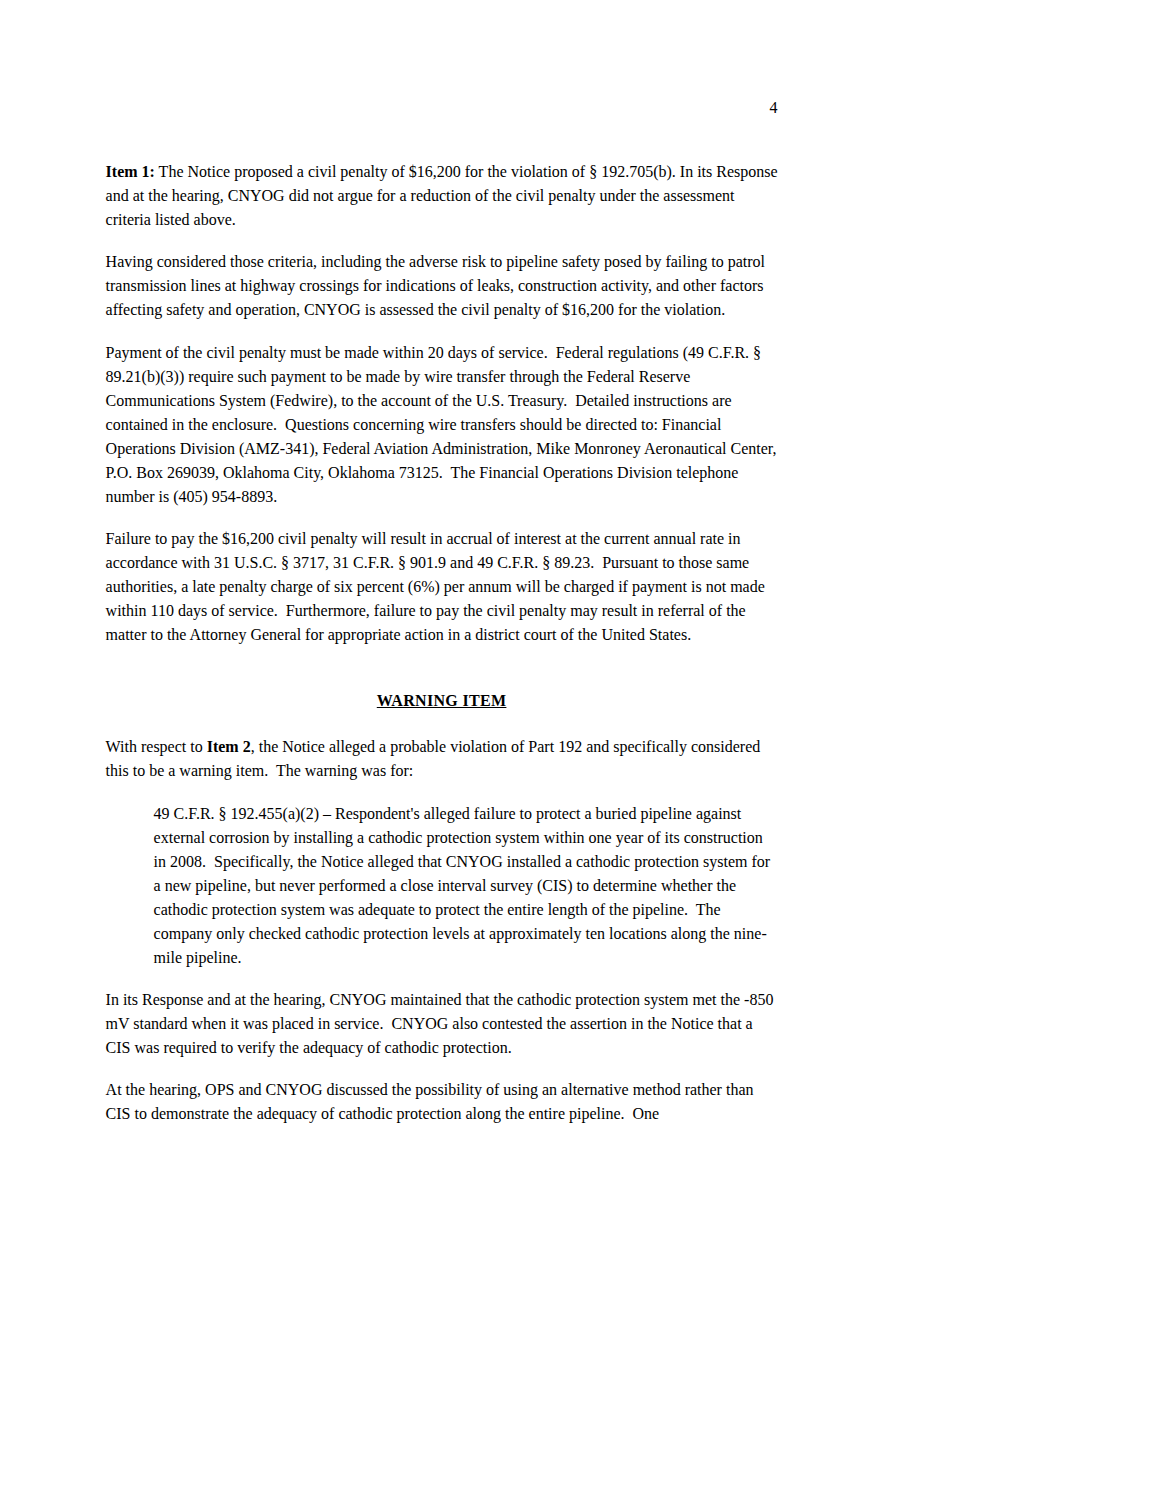4
Item 1: The Notice proposed a civil penalty of $16,200 for the violation of § 192.705(b). In its Response and at the hearing, CNYOG did not argue for a reduction of the civil penalty under the assessment criteria listed above.
Having considered those criteria, including the adverse risk to pipeline safety posed by failing to patrol transmission lines at highway crossings for indications of leaks, construction activity, and other factors affecting safety and operation, CNYOG is assessed the civil penalty of $16,200 for the violation.
Payment of the civil penalty must be made within 20 days of service. Federal regulations (49 C.F.R. § 89.21(b)(3)) require such payment to be made by wire transfer through the Federal Reserve Communications System (Fedwire), to the account of the U.S. Treasury. Detailed instructions are contained in the enclosure. Questions concerning wire transfers should be directed to: Financial Operations Division (AMZ-341), Federal Aviation Administration, Mike Monroney Aeronautical Center, P.O. Box 269039, Oklahoma City, Oklahoma 73125. The Financial Operations Division telephone number is (405) 954-8893.
Failure to pay the $16,200 civil penalty will result in accrual of interest at the current annual rate in accordance with 31 U.S.C. § 3717, 31 C.F.R. § 901.9 and 49 C.F.R. § 89.23. Pursuant to those same authorities, a late penalty charge of six percent (6%) per annum will be charged if payment is not made within 110 days of service. Furthermore, failure to pay the civil penalty may result in referral of the matter to the Attorney General for appropriate action in a district court of the United States.
WARNING ITEM
With respect to Item 2, the Notice alleged a probable violation of Part 192 and specifically considered this to be a warning item. The warning was for:
49 C.F.R. § 192.455(a)(2) – Respondent's alleged failure to protect a buried pipeline against external corrosion by installing a cathodic protection system within one year of its construction in 2008. Specifically, the Notice alleged that CNYOG installed a cathodic protection system for a new pipeline, but never performed a close interval survey (CIS) to determine whether the cathodic protection system was adequate to protect the entire length of the pipeline. The company only checked cathodic protection levels at approximately ten locations along the nine-mile pipeline.
In its Response and at the hearing, CNYOG maintained that the cathodic protection system met the -850 mV standard when it was placed in service. CNYOG also contested the assertion in the Notice that a CIS was required to verify the adequacy of cathodic protection.
At the hearing, OPS and CNYOG discussed the possibility of using an alternative method rather than CIS to demonstrate the adequacy of cathodic protection along the entire pipeline. One